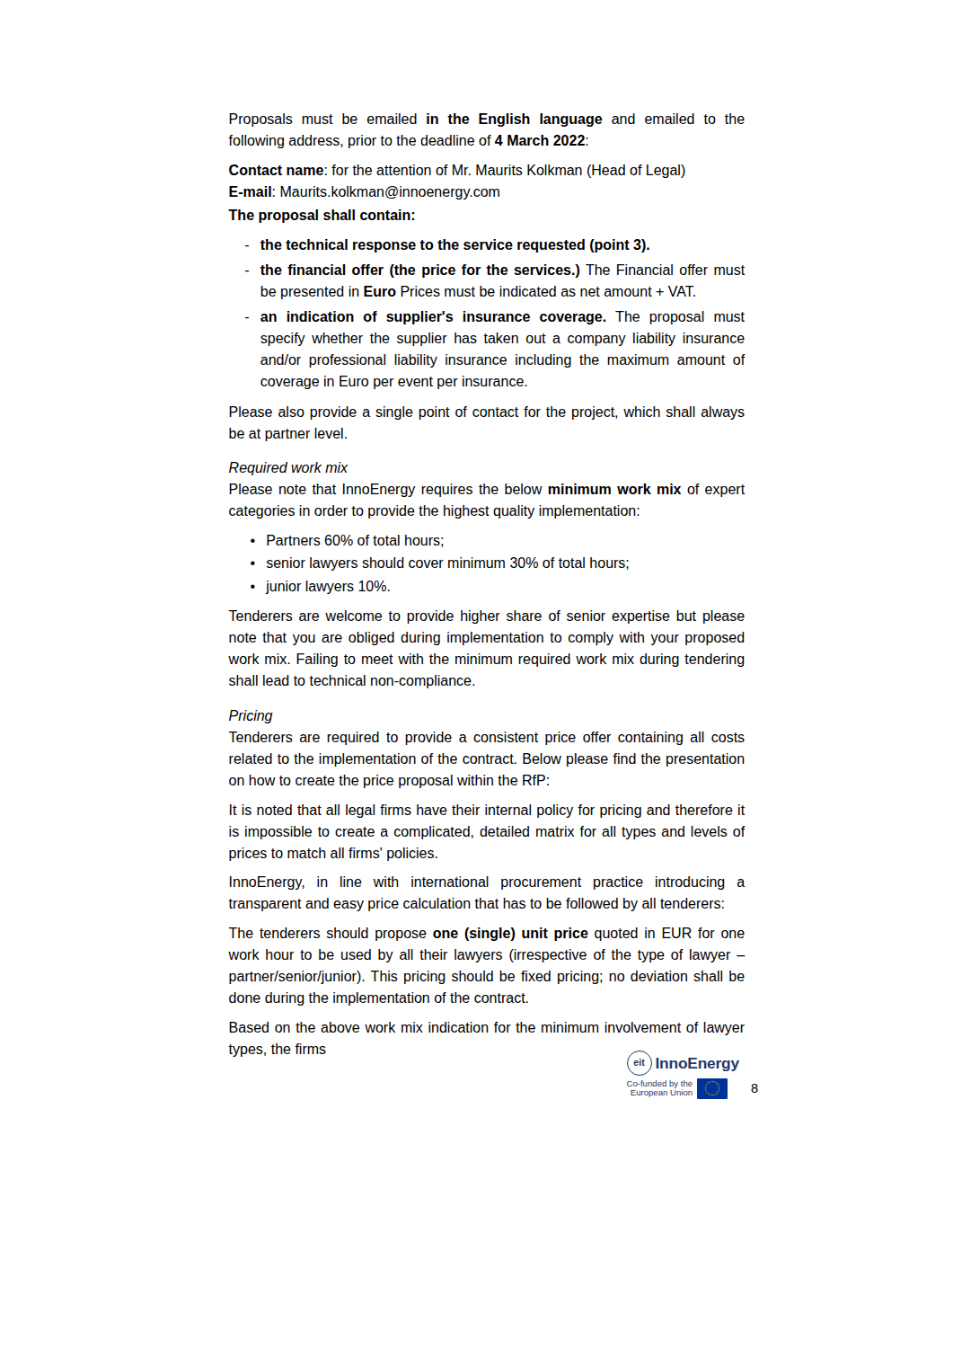Proposals must be emailed in the English language and emailed to the following address, prior to the deadline of 4 March 2022:
Contact name: for the attention of Mr. Maurits Kolkman (Head of Legal)
E-mail: Maurits.kolkman@innoenergy.com
The proposal shall contain:
the technical response to the service requested (point 3).
the financial offer (the price for the services.) The Financial offer must be presented in Euro Prices must be indicated as net amount + VAT.
an indication of supplier's insurance coverage. The proposal must specify whether the supplier has taken out a company liability insurance and/or professional liability insurance including the maximum amount of coverage in Euro per event per insurance.
Please also provide a single point of contact for the project, which shall always be at partner level.
Required work mix
Please note that InnoEnergy requires the below minimum work mix of expert categories in order to provide the highest quality implementation:
Partners 60% of total hours;
senior lawyers should cover minimum 30% of total hours;
junior lawyers 10%.
Tenderers are welcome to provide higher share of senior expertise but please note that you are obliged during implementation to comply with your proposed work mix. Failing to meet with the minimum required work mix during tendering shall lead to technical non-compliance.
Pricing
Tenderers are required to provide a consistent price offer containing all costs related to the implementation of the contract. Below please find the presentation on how to create the price proposal within the RfP:
It is noted that all legal firms have their internal policy for pricing and therefore it is impossible to create a complicated, detailed matrix for all types and levels of prices to match all firms' policies.
InnoEnergy, in line with international procurement practice introducing a transparent and easy price calculation that has to be followed by all tenderers:
The tenderers should propose one (single) unit price quoted in EUR for one work hour to be used by all their lawyers (irrespective of the type of lawyer – partner/senior/junior). This pricing should be fixed pricing; no deviation shall be done during the implementation of the contract.
Based on the above work mix indication for the minimum involvement of lawyer types, the firms
eit InnoEnergy
Co-funded by the
European Union
8